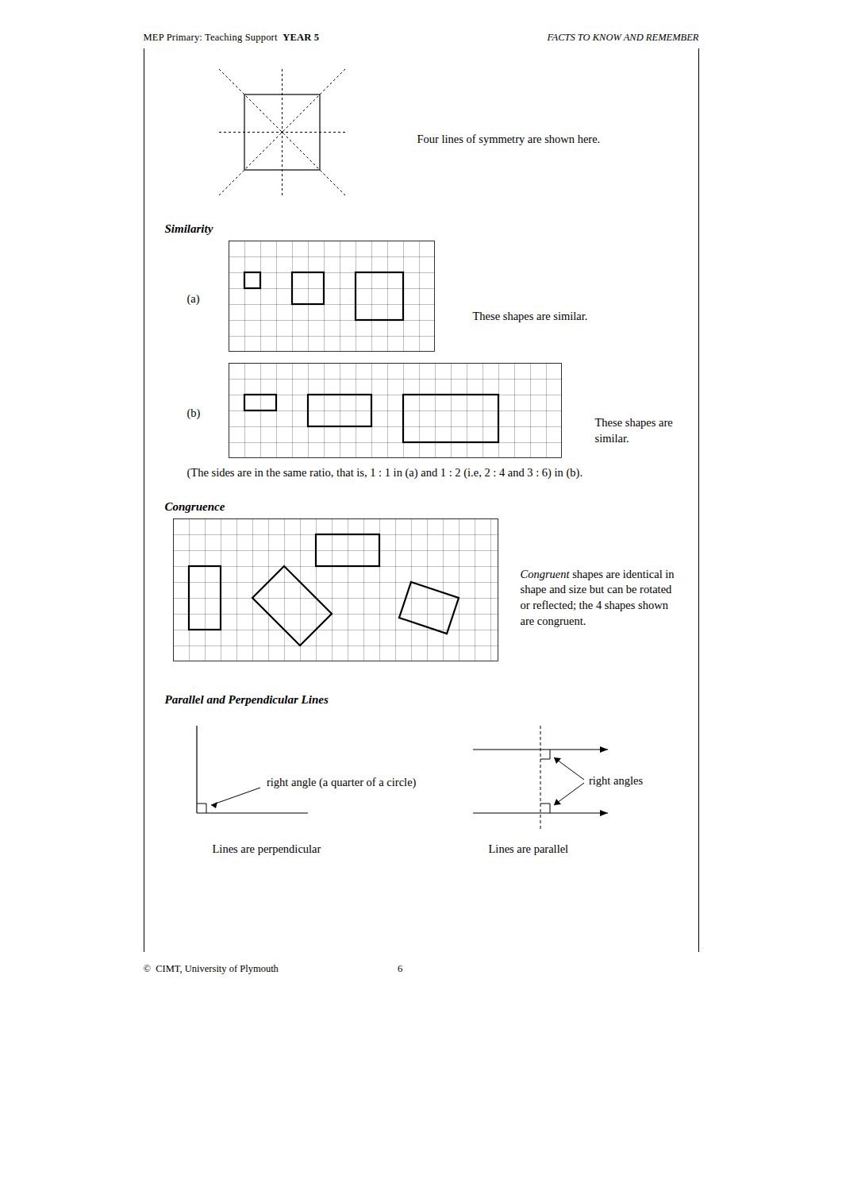MEP Primary: Teaching Support YEAR 5
FACTS TO KNOW AND REMEMBER
Four lines of symmetry are shown here.
Similarity
(a)
These shapes are similar.
(b)
These shapes are similar.
(The sides are in the same ratio, that is, 1 : 1 in (a) and 1 : 2 (i.e, 2 : 4 and 3 : 6) in (b).
Congruence
Congruent shapes are identical in shape and size but can be rotated or reflected; the 4 shapes shown are congruent.
Parallel and Perpendicular Lines
right angle (a quarter of a circle)
Lines are perpendicular
right angles
Lines are parallel
© CIMT, University of Plymouth
6